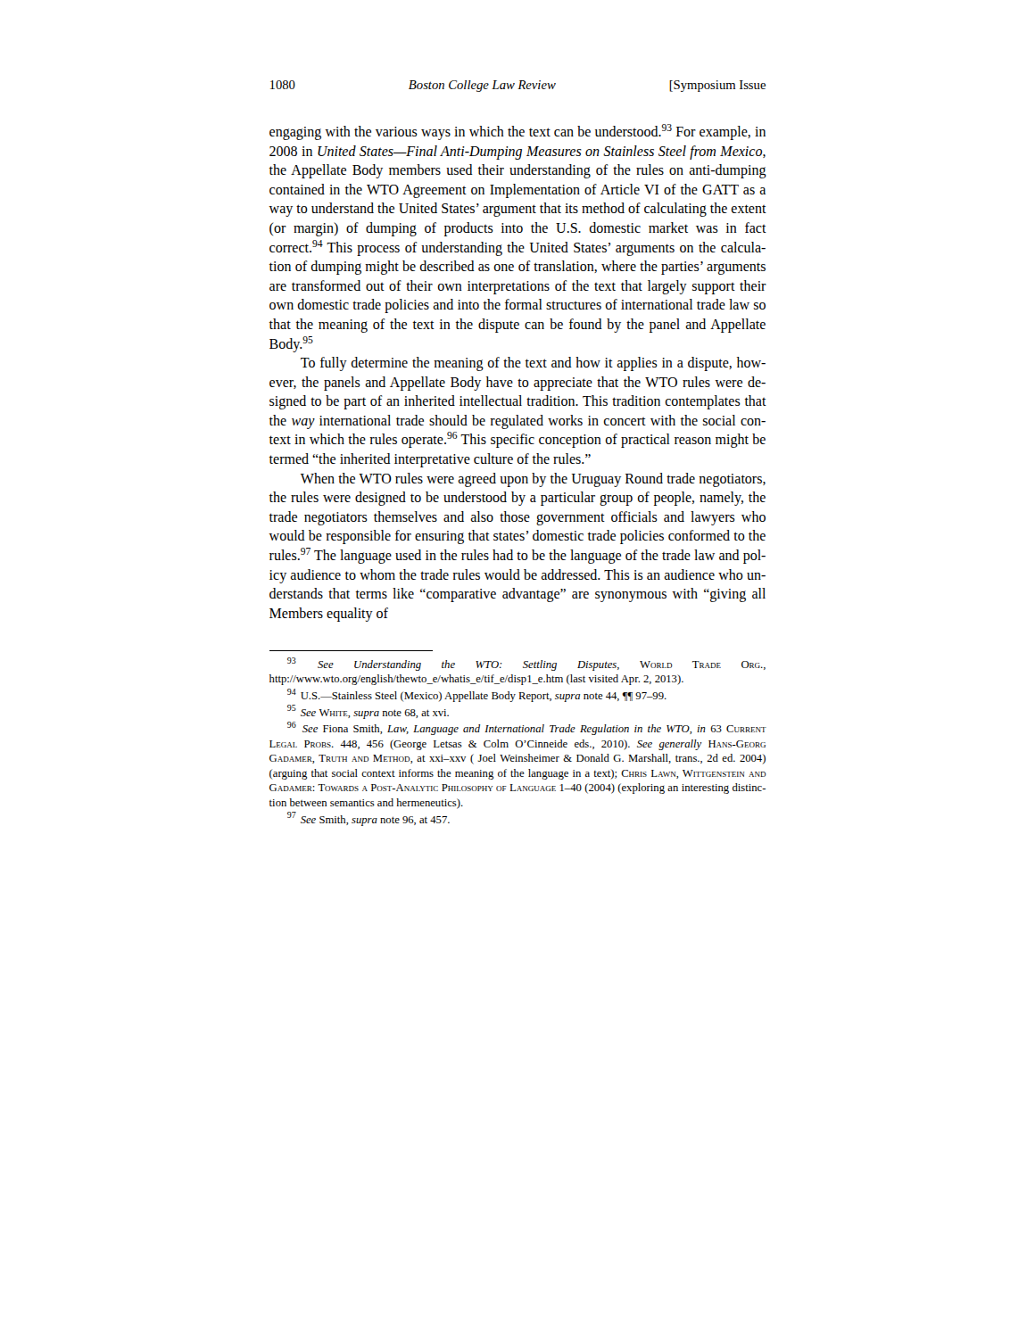1080 Boston College Law Review [Symposium Issue
engaging with the various ways in which the text can be understood.93 For example, in 2008 in United States—Final Anti-Dumping Measures on Stainless Steel from Mexico, the Appellate Body members used their understanding of the rules on anti-dumping contained in the WTO Agreement on Implementation of Article VI of the GATT as a way to understand the United States’ argument that its method of calculating the extent (or margin) of dumping of products into the U.S. domestic market was in fact correct.94 This process of understanding the United States’ arguments on the calculation of dumping might be described as one of translation, where the parties’ arguments are transformed out of their own interpretations of the text that largely support their own domestic trade policies and into the formal structures of international trade law so that the meaning of the text in the dispute can be found by the panel and Appellate Body.95
To fully determine the meaning of the text and how it applies in a dispute, however, the panels and Appellate Body have to appreciate that the WTO rules were designed to be part of an inherited intellectual tradition. This tradition contemplates that the way international trade should be regulated works in concert with the social context in which the rules operate.96 This specific conception of practical reason might be termed “the inherited interpretative culture of the rules.”
When the WTO rules were agreed upon by the Uruguay Round trade negotiators, the rules were designed to be understood by a particular group of people, namely, the trade negotiators themselves and also those government officials and lawyers who would be responsible for ensuring that states’ domestic trade policies conformed to the rules.97 The language used in the rules had to be the language of the trade law and policy audience to whom the trade rules would be addressed. This is an audience who understands that terms like “comparative advantage” are synonymous with “giving all Members equality of
93 See Understanding the WTO: Settling Disputes, World Trade Org., http://www.wto.org/english/thewto_e/whatis_e/tif_e/disp1_e.htm (last visited Apr. 2, 2013).
94 U.S.—Stainless Steel (Mexico) Appellate Body Report, supra note 44, ¶¶ 97–99.
95 See White, supra note 68, at xvi.
96 See Fiona Smith, Law, Language and International Trade Regulation in the WTO, in 63 Current Legal Probs. 448, 456 (George Letsas & Colm O’Cinneide eds., 2010). See generally Hans-Georg Gadamer, Truth and Method, at xxi–xxv ( Joel Weinsheimer & Donald G. Marshall, trans., 2d ed. 2004) (arguing that social context informs the meaning of the language in a text); Chris Lawn, Wittgenstein and Gadamer: Towards a Post-Analytic Philosophy of Language 1–40 (2004) (exploring an interesting distinction between semantics and hermeneutics).
97 See Smith, supra note 96, at 457.